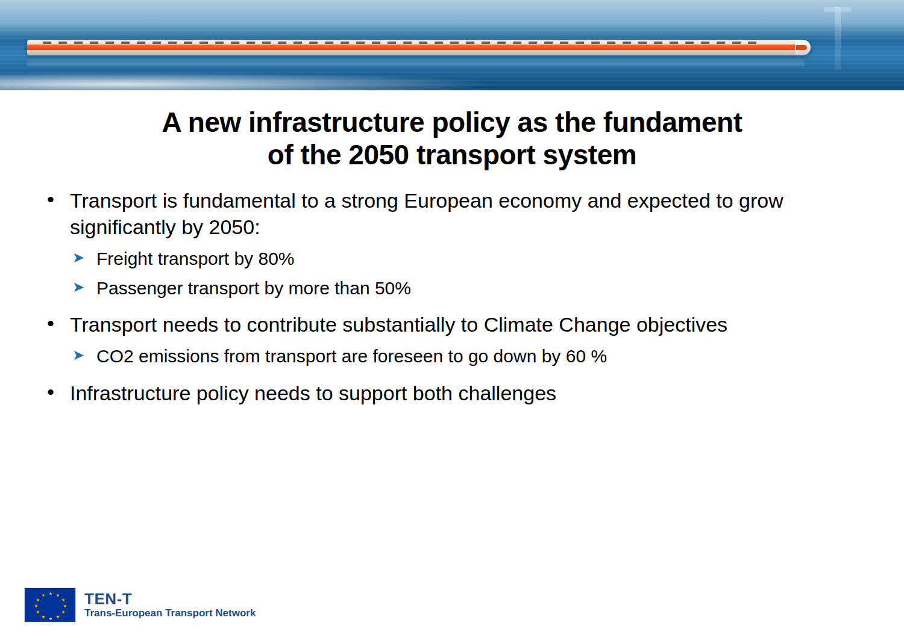A new infrastructure policy as the fundament
of the 2050 transport system
Transport is fundamental to a strong European economy and expected to grow significantly by 2050:
Freight transport by 80%
Passenger transport by more than 50%
Transport needs to contribute substantially to Climate Change objectives
CO2 emissions from transport are foreseen to go down by 60 %
Infrastructure policy needs to support both challenges
TEN-T
Trans-European Transport Network